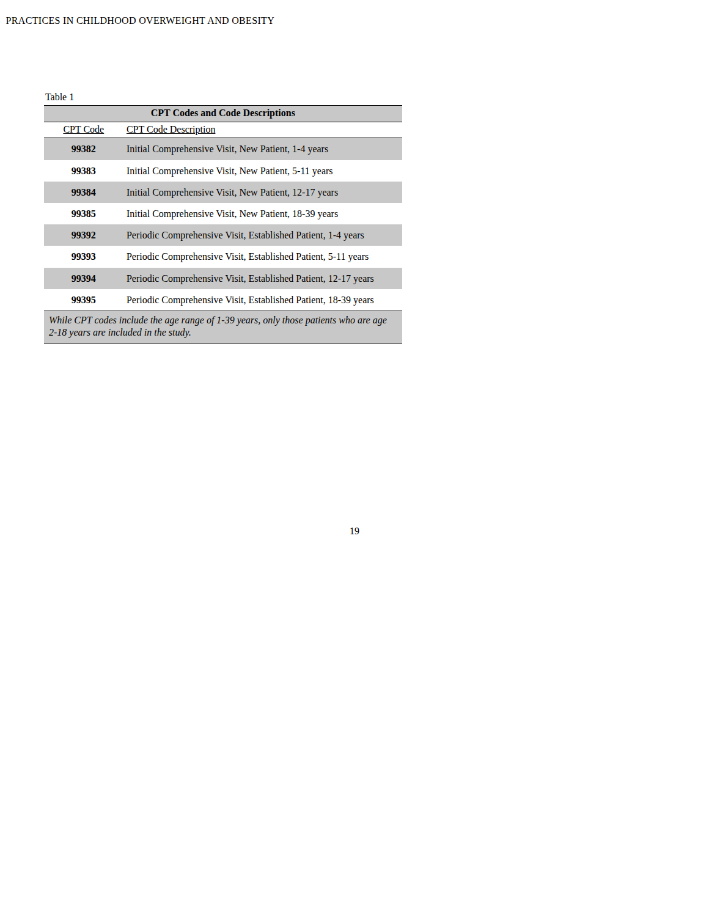PRACTICES IN CHILDHOOD OVERWEIGHT AND OBESITY
Table 1
CPT Codes and Code Descriptions
| CPT Code | CPT Code Description |
| --- | --- |
| 99382 | Initial Comprehensive Visit, New Patient, 1-4 years |
| 99383 | Initial Comprehensive Visit, New Patient, 5-11 years |
| 99384 | Initial Comprehensive Visit, New Patient, 12-17 years |
| 99385 | Initial Comprehensive Visit, New Patient, 18-39 years |
| 99392 | Periodic Comprehensive Visit, Established Patient, 1-4 years |
| 99393 | Periodic Comprehensive Visit, Established Patient, 5-11 years |
| 99394 | Periodic Comprehensive Visit, Established Patient, 12-17 years |
| 99395 | Periodic Comprehensive Visit, Established Patient, 18-39 years |
| While CPT codes include the age range of 1-39 years, only those patients who are age 2-18 years are included in the study. |
19